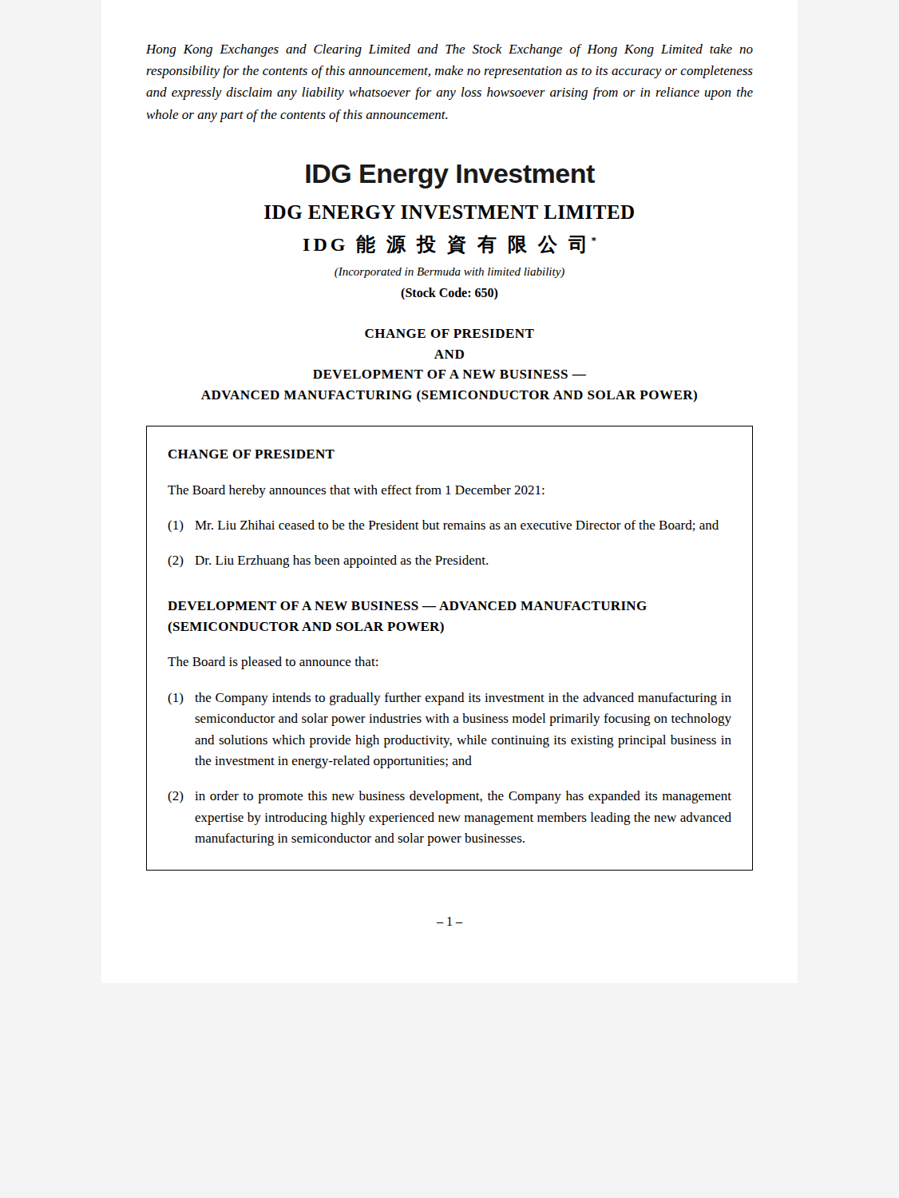Hong Kong Exchanges and Clearing Limited and The Stock Exchange of Hong Kong Limited take no responsibility for the contents of this announcement, make no representation as to its accuracy or completeness and expressly disclaim any liability whatsoever for any loss howsoever arising from or in reliance upon the whole or any part of the contents of this announcement.
IDG Energy Investment
IDG ENERGY INVESTMENT LIMITED
IDG 能 源 投 資 有 限 公 司*
(Incorporated in Bermuda with limited liability)
(Stock Code: 650)
CHANGE OF PRESIDENT
AND
DEVELOPMENT OF A NEW BUSINESS —
ADVANCED MANUFACTURING (SEMICONDUCTOR AND SOLAR POWER)
CHANGE OF PRESIDENT
The Board hereby announces that with effect from 1 December 2021:
(1) Mr. Liu Zhihai ceased to be the President but remains as an executive Director of the Board; and
(2) Dr. Liu Erzhuang has been appointed as the President.
DEVELOPMENT OF A NEW BUSINESS — ADVANCED MANUFACTURING (SEMICONDUCTOR AND SOLAR POWER)
The Board is pleased to announce that:
(1) the Company intends to gradually further expand its investment in the advanced manufacturing in semiconductor and solar power industries with a business model primarily focusing on technology and solutions which provide high productivity, while continuing its existing principal business in the investment in energy-related opportunities; and
(2) in order to promote this new business development, the Company has expanded its management expertise by introducing highly experienced new management members leading the new advanced manufacturing in semiconductor and solar power businesses.
– 1 –